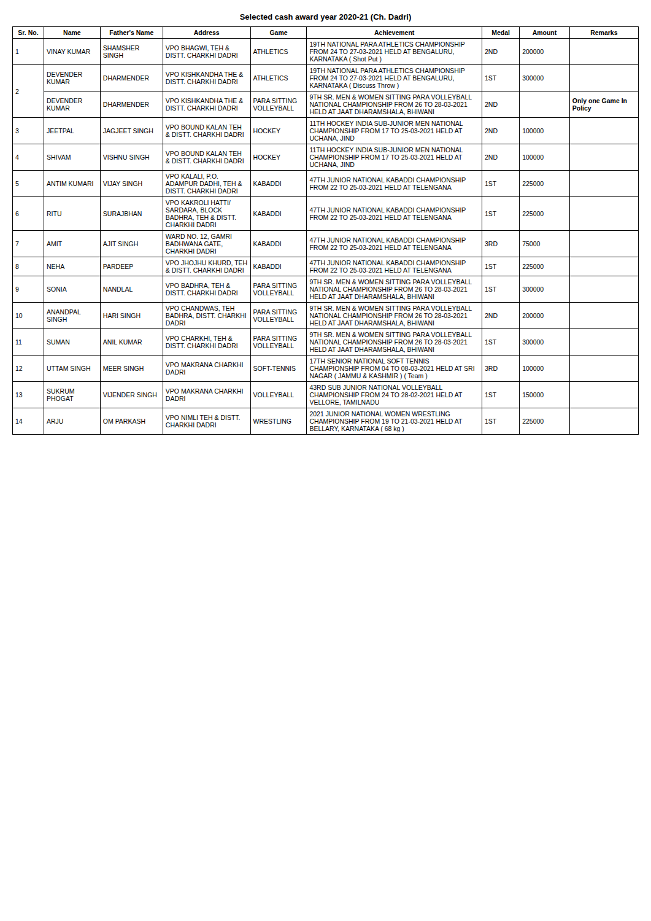Selected cash award year 2020-21 (Ch. Dadri)
| Sr. No. | Name | Father's Name | Address | Game | Achievement | Medal | Amount | Remarks |
| --- | --- | --- | --- | --- | --- | --- | --- | --- |
| 1 | VINAY KUMAR | SHAMSHER SINGH | VPO BHAGWI, TEH & DISTT. CHARKHI DADRI | ATHLETICS | 19TH NATIONAL PARA ATHLETICS CHAMPIONSHIP FROM 24 TO 27-03-2021 HELD AT BENGALURU, KARNATAKA ( Shot Put ) | 2ND | 200000 | |
| 2 | DEVENDER KUMAR | DHARMENDER | VPO KISHKANDHA THE & DISTT. CHARKHI DADRI | ATHLETICS | 19TH NATIONAL PARA ATHLETICS CHAMPIONSHIP FROM 24 TO 27-03-2021 HELD AT BENGALURU, KARNATAKA ( Discuss Throw ) | 1ST | 300000 | |
| DEVENDER KUMAR | DHARMENDER | VPO KISHKANDHA THE & DISTT. CHARKHI DADRI | PARA SITTING VOLLEYBALL | 9TH SR. MEN & WOMEN SITTING PARA VOLLEYBALL NATIONAL CHAMPIONSHIP FROM 26 TO 28-03-2021 HELD AT JAAT DHARAMSHALA, BHIWANI | 2ND | | Only one Game In Policy |
| 3 | JEETPAL | JAGJEET SINGH | VPO BOUND KALAN TEH & DISTT. CHARKHI DADRI | HOCKEY | 11TH HOCKEY INDIA SUB-JUNIOR MEN NATIONAL CHAMPIONSHIP FROM 17 TO 25-03-2021 HELD AT UCHANA, JIND | 2ND | 100000 | |
| 4 | SHIVAM | VISHNU SINGH | VPO BOUND KALAN TEH & DISTT. CHARKHI DADRI | HOCKEY | 11TH HOCKEY INDIA SUB-JUNIOR MEN NATIONAL CHAMPIONSHIP FROM 17 TO 25-03-2021 HELD AT UCHANA, JIND | 2ND | 100000 | |
| 5 | ANTIM KUMARI | VIJAY SINGH | VPO KALALI, P.O. ADAMPUR DADHI, TEH & DISTT. CHARKHI DADRI | KABADDI | 47TH JUNIOR NATIONAL KABADDI CHAMPIONSHIP FROM 22 TO 25-03-2021 HELD AT TELENGANA | 1ST | 225000 | |
| 6 | RITU | SURAJBHAN | VPO KAKROLI HATTI/ SARDARA, BLOCK BADHRA, TEH & DISTT. CHARKHI DADRI | KABADDI | 47TH JUNIOR NATIONAL KABADDI CHAMPIONSHIP FROM 22 TO 25-03-2021 HELD AT TELENGANA | 1ST | 225000 | |
| 7 | AMIT | AJIT SINGH | WARD NO. 12, GAMRI BADHWANA GATE, CHARKHI DADRI | KABADDI | 47TH JUNIOR NATIONAL KABADDI CHAMPIONSHIP FROM 22 TO 25-03-2021 HELD AT TELENGANA | 3RD | 75000 | |
| 8 | NEHA | PARDEEP | VPO JHOJHU KHURD, TEH & DISTT. CHARKHI DADRI | KABADDI | 47TH JUNIOR NATIONAL KABADDI CHAMPIONSHIP FROM 22 TO 25-03-2021 HELD AT TELENGANA | 1ST | 225000 | |
| 9 | SONIA | NANDLAL | VPO BADHRA, TEH & DISTT. CHARKHI DADRI | PARA SITTING VOLLEYBALL | 9TH SR. MEN & WOMEN SITTING PARA VOLLEYBALL NATIONAL CHAMPIONSHIP FROM 26 TO 28-03-2021 HELD AT JAAT DHARAMSHALA, BHIWANI | 1ST | 300000 | |
| 10 | ANANDPAL SINGH | HARI SINGH | VPO CHANDWAS, TEH BADHRA, DISTT. CHARKHI DADRI | PARA SITTING VOLLEYBALL | 9TH SR. MEN & WOMEN SITTING PARA VOLLEYBALL NATIONAL CHAMPIONSHIP FROM 26 TO 28-03-2021 HELD AT JAAT DHARAMSHALA, BHIWANI | 2ND | 200000 | |
| 11 | SUMAN | ANIL KUMAR | VPO CHARKHI, TEH & DISTT. CHARKHI DADRI | PARA SITTING VOLLEYBALL | 9TH SR. MEN & WOMEN SITTING PARA VOLLEYBALL NATIONAL CHAMPIONSHIP FROM 26 TO 28-03-2021 HELD AT JAAT DHARAMSHALA, BHIWANI | 1ST | 300000 | |
| 12 | UTTAM SINGH | MEER SINGH | VPO MAKRANA CHARKHI DADRI | SOFT-TENNIS | 17TH SENIOR NATIONAL SOFT TENNIS CHAMPIONSHIP FROM 04 TO 08-03-2021 HELD AT SRI NAGAR ( JAMMU & KASHMIR ) ( Team ) | 3RD | 100000 | |
| 13 | SUKRUM PHOGAT | VIJENDER SINGH | VPO MAKRANA CHARKHI DADRI | VOLLEYBALL | 43RD SUB JUNIOR NATIONAL VOLLEYBALL CHAMPIONSHIP FROM 24 TO 28-02-2021 HELD AT VELLORE, TAMILNADU | 1ST | 150000 | |
| 14 | ARJU | OM PARKASH | VPO NIMLI TEH & DISTT. CHARKHI DADRI | WRESTLING | 2021 JUNIOR NATIONAL WOMEN WRESTLING CHAMPIONSHIP FROM 19 TO 21-03-2021 HELD AT BELLARY, KARNATAKA ( 68 kg ) | 1ST | 225000 | |